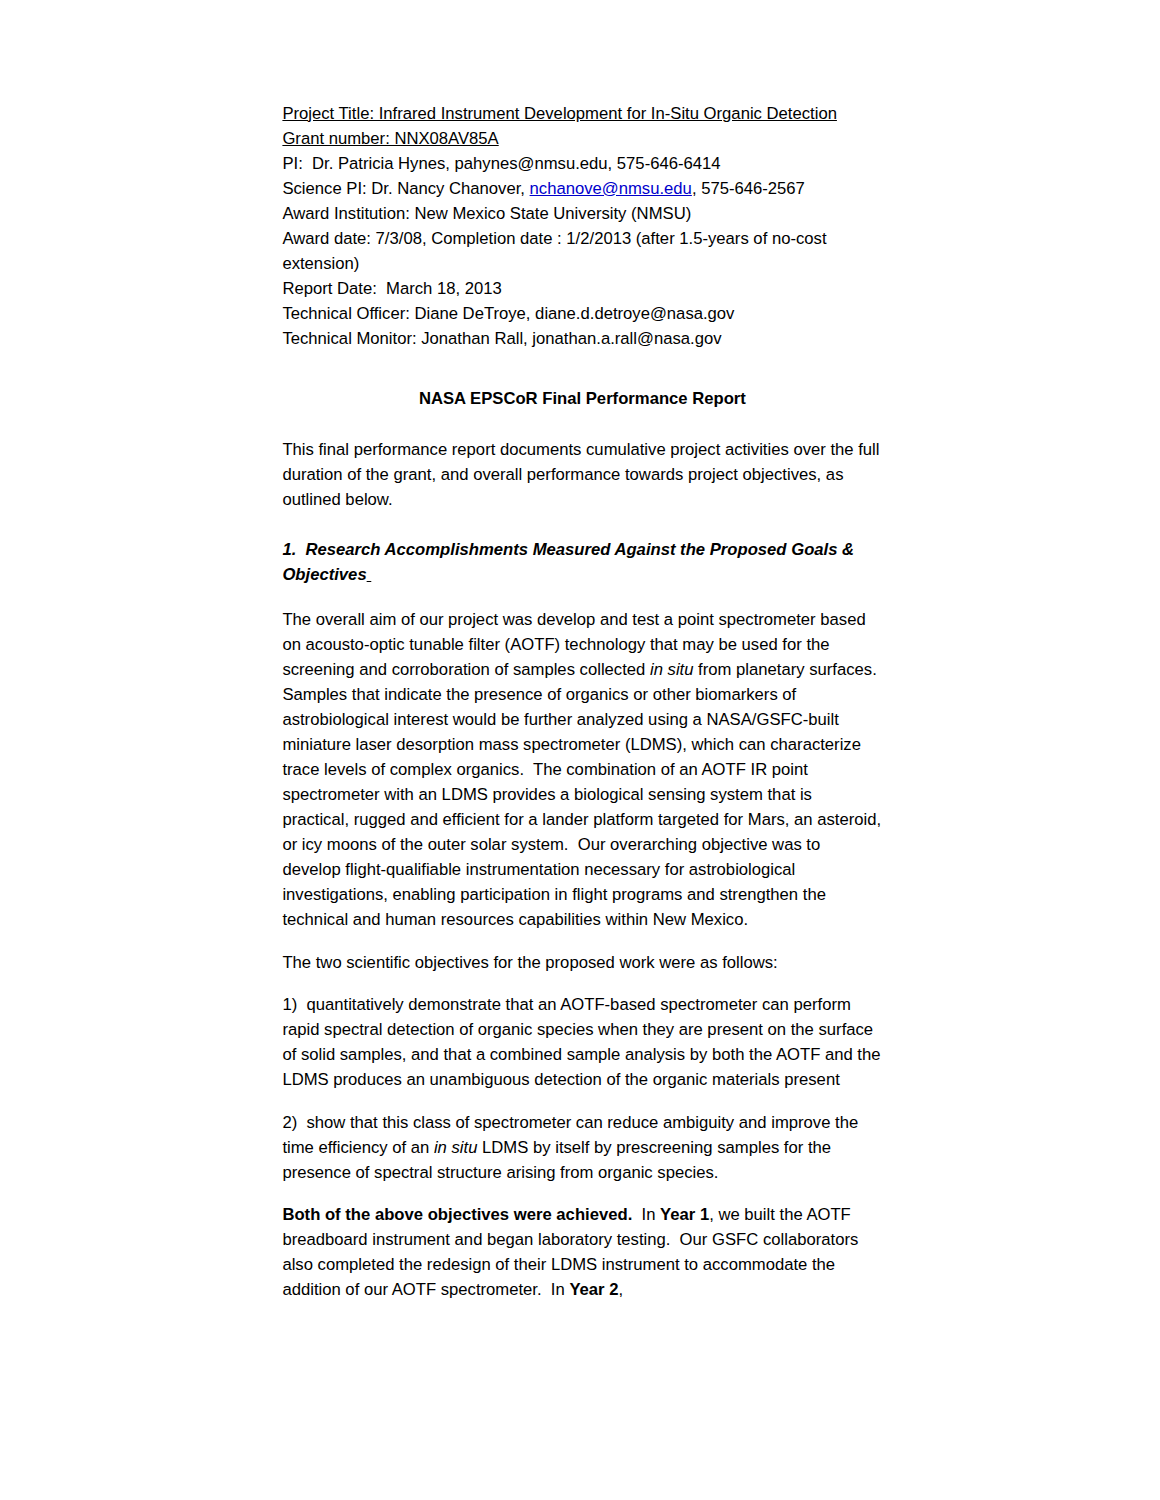Project Title: Infrared Instrument Development for In-Situ Organic Detection
Grant number: NNX08AV85A
PI: Dr. Patricia Hynes, pahynes@nmsu.edu, 575-646-6414
Science PI: Dr. Nancy Chanover, nchanove@nmsu.edu, 575-646-2567
Award Institution: New Mexico State University (NMSU)
Award date: 7/3/08, Completion date : 1/2/2013 (after 1.5-years of no-cost extension)
Report Date: March 18, 2013
Technical Officer: Diane DeTroye, diane.d.detroye@nasa.gov
Technical Monitor: Jonathan Rall, jonathan.a.rall@nasa.gov
NASA EPSCoR Final Performance Report
This final performance report documents cumulative project activities over the full duration of the grant, and overall performance towards project objectives, as outlined below.
1. Research Accomplishments Measured Against the Proposed Goals & Objectives
The overall aim of our project was develop and test a point spectrometer based on acousto-optic tunable filter (AOTF) technology that may be used for the screening and corroboration of samples collected in situ from planetary surfaces. Samples that indicate the presence of organics or other biomarkers of astrobiological interest would be further analyzed using a NASA/GSFC-built miniature laser desorption mass spectrometer (LDMS), which can characterize trace levels of complex organics. The combination of an AOTF IR point spectrometer with an LDMS provides a biological sensing system that is practical, rugged and efficient for a lander platform targeted for Mars, an asteroid, or icy moons of the outer solar system. Our overarching objective was to develop flight-qualifiable instrumentation necessary for astrobiological investigations, enabling participation in flight programs and strengthen the technical and human resources capabilities within New Mexico.
The two scientific objectives for the proposed work were as follows:
1) quantitatively demonstrate that an AOTF-based spectrometer can perform rapid spectral detection of organic species when they are present on the surface of solid samples, and that a combined sample analysis by both the AOTF and the LDMS produces an unambiguous detection of the organic materials present
2) show that this class of spectrometer can reduce ambiguity and improve the time efficiency of an in situ LDMS by itself by prescreening samples for the presence of spectral structure arising from organic species.
Both of the above objectives were achieved. In Year 1, we built the AOTF breadboard instrument and began laboratory testing. Our GSFC collaborators also completed the redesign of their LDMS instrument to accommodate the addition of our AOTF spectrometer. In Year 2,